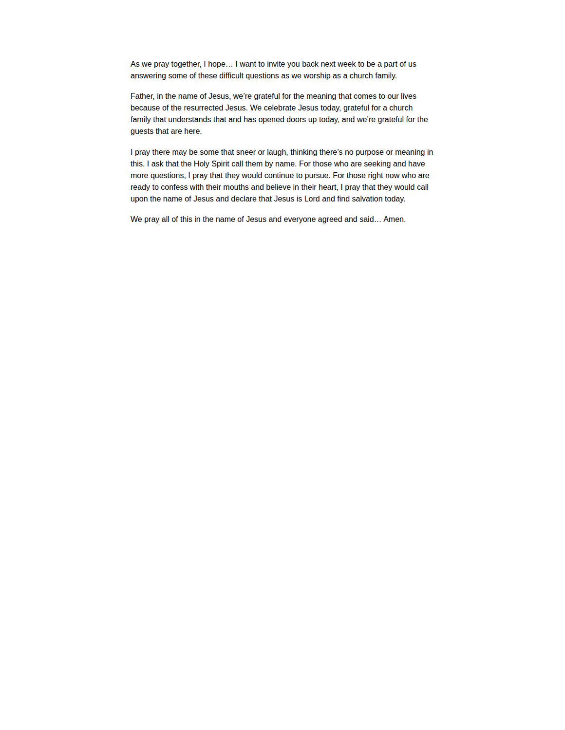As we pray together, I hope… I want to invite you back next week to be a part of us answering some of these difficult questions as we worship as a church family.
Father, in the name of Jesus, we’re grateful for the meaning that comes to our lives because of the resurrected Jesus. We celebrate Jesus today, grateful for a church family that understands that and has opened doors up today, and we’re grateful for the guests that are here.
I pray there may be some that sneer or laugh, thinking there’s no purpose or meaning in this. I ask that the Holy Spirit call them by name. For those who are seeking and have more questions, I pray that they would continue to pursue. For those right now who are ready to confess with their mouths and believe in their heart, I pray that they would call upon the name of Jesus and declare that Jesus is Lord and find salvation today.
We pray all of this in the name of Jesus and everyone agreed and said… Amen.